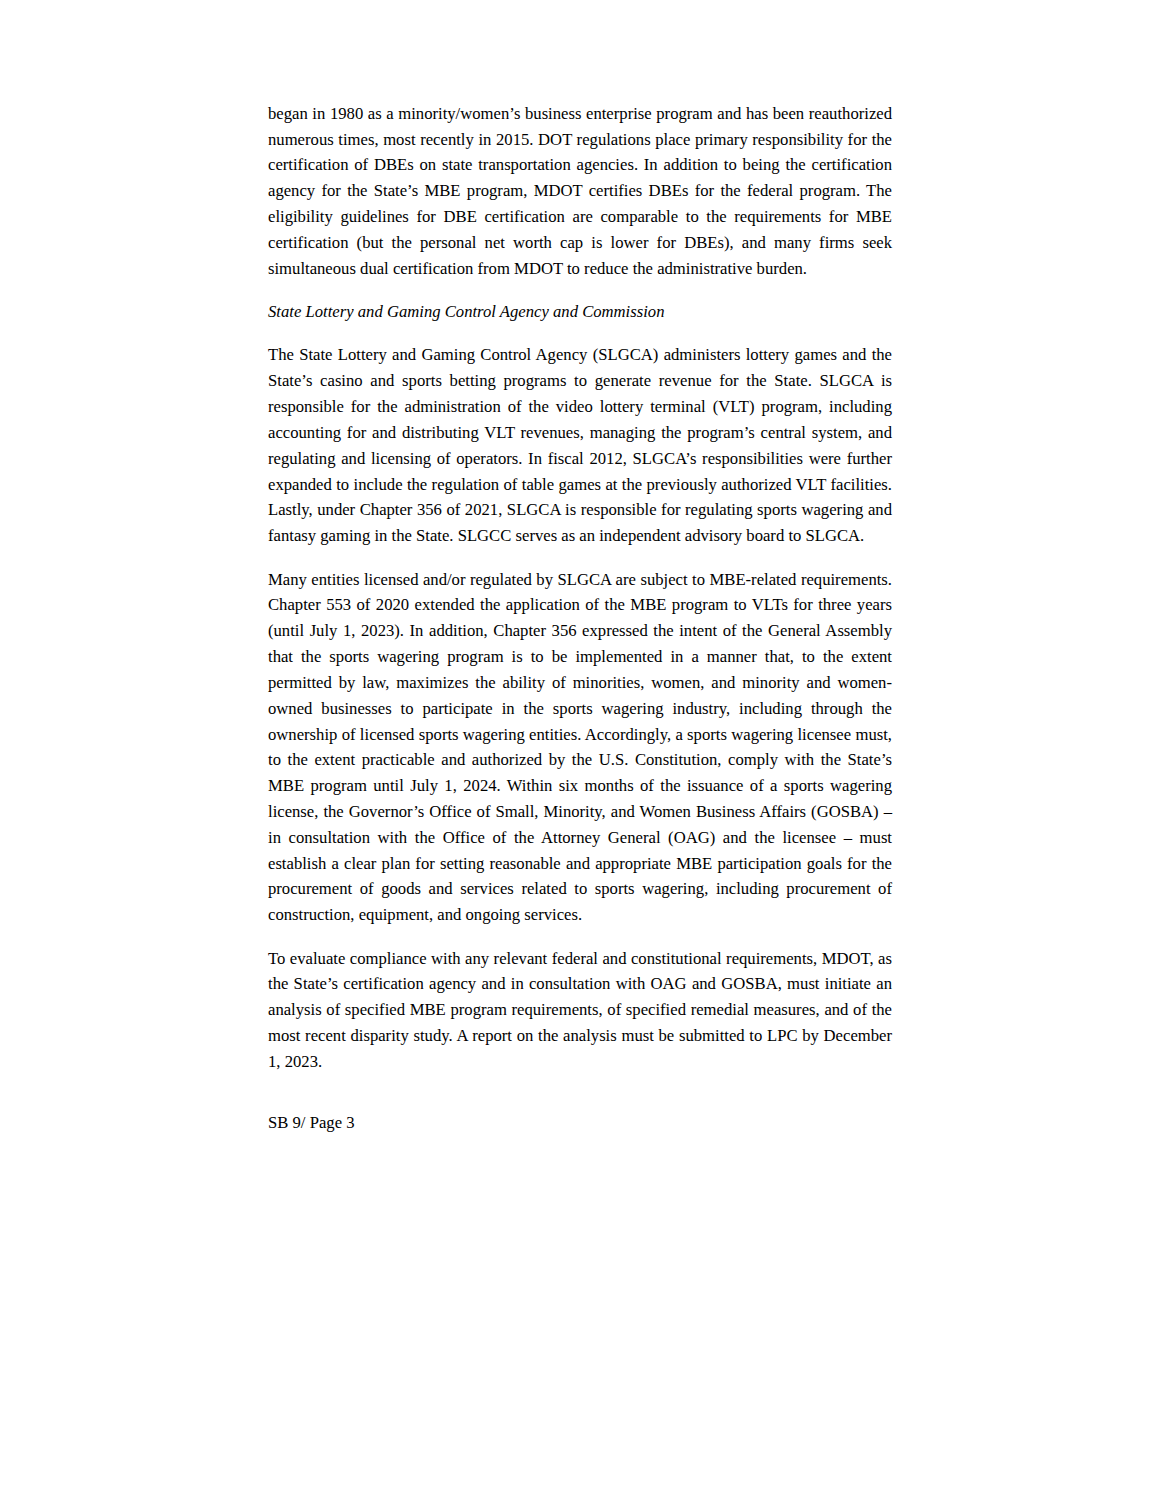began in 1980 as a minority/women’s business enterprise program and has been reauthorized numerous times, most recently in 2015. DOT regulations place primary responsibility for the certification of DBEs on state transportation agencies. In addition to being the certification agency for the State’s MBE program, MDOT certifies DBEs for the federal program. The eligibility guidelines for DBE certification are comparable to the requirements for MBE certification (but the personal net worth cap is lower for DBEs), and many firms seek simultaneous dual certification from MDOT to reduce the administrative burden.
State Lottery and Gaming Control Agency and Commission
The State Lottery and Gaming Control Agency (SLGCA) administers lottery games and the State’s casino and sports betting programs to generate revenue for the State. SLGCA is responsible for the administration of the video lottery terminal (VLT) program, including accounting for and distributing VLT revenues, managing the program’s central system, and regulating and licensing of operators. In fiscal 2012, SLGCA’s responsibilities were further expanded to include the regulation of table games at the previously authorized VLT facilities. Lastly, under Chapter 356 of 2021, SLGCA is responsible for regulating sports wagering and fantasy gaming in the State. SLGCC serves as an independent advisory board to SLGCA.
Many entities licensed and/or regulated by SLGCA are subject to MBE-related requirements. Chapter 553 of 2020 extended the application of the MBE program to VLTs for three years (until July 1, 2023). In addition, Chapter 356 expressed the intent of the General Assembly that the sports wagering program is to be implemented in a manner that, to the extent permitted by law, maximizes the ability of minorities, women, and minority and women-owned businesses to participate in the sports wagering industry, including through the ownership of licensed sports wagering entities. Accordingly, a sports wagering licensee must, to the extent practicable and authorized by the U.S. Constitution, comply with the State’s MBE program until July 1, 2024. Within six months of the issuance of a sports wagering license, the Governor’s Office of Small, Minority, and Women Business Affairs (GOSBA) – in consultation with the Office of the Attorney General (OAG) and the licensee – must establish a clear plan for setting reasonable and appropriate MBE participation goals for the procurement of goods and services related to sports wagering, including procurement of construction, equipment, and ongoing services.
To evaluate compliance with any relevant federal and constitutional requirements, MDOT, as the State’s certification agency and in consultation with OAG and GOSBA, must initiate an analysis of specified MBE program requirements, of specified remedial measures, and of the most recent disparity study. A report on the analysis must be submitted to LPC by December 1, 2023.
SB 9/ Page 3